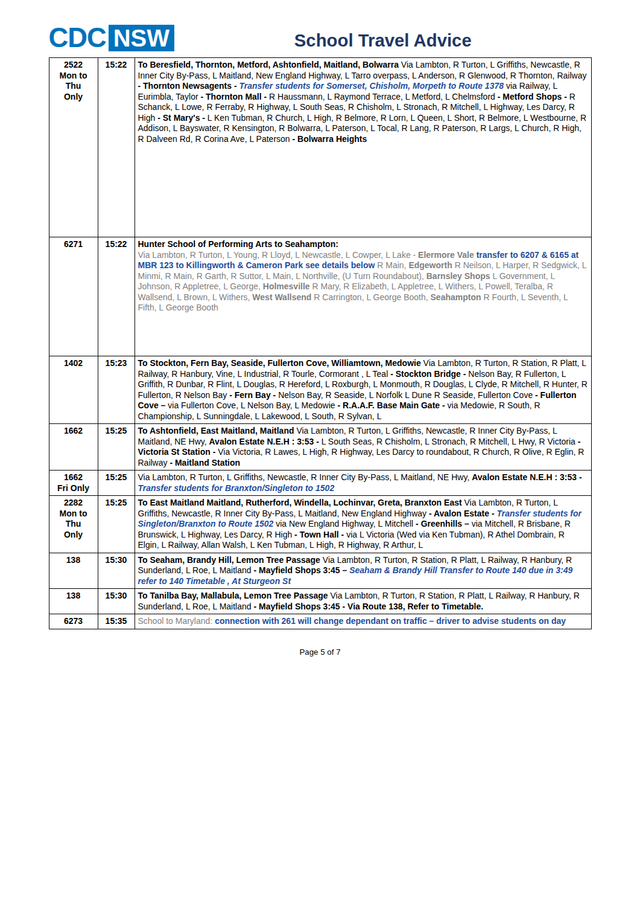CDC NSW
School Travel Advice
| 2522 Mon to Thu Only | 15:22 | To Beresfield, Thornton, Metford, Ashtonfield, Maitland, Bolwarra Via Lambton, R Turton, L Griffiths, Newcastle, R Inner City By-Pass, L Maitland, New England Highway, L Tarro overpass, L Anderson, R Glenwood, R Thornton, Railway - Thornton Newsagents - Transfer students for Somerset, Chisholm, Morpeth to Route 1378 via Railway, L Eurimbla, Taylor - Thornton Mall - R Haussmann, L Raymond Terrace, L Metford, L Chelmsford - Metford Shops - R Schanck, L Lowe, R Ferraby, R Highway, L South Seas, R Chisholm, L Stronach, R Mitchell, L Highway, Les Darcy, R High - St Mary's - L Ken Tubman, R Church, L High, R Belmore, R Lorn, L Queen, L Short, R Belmore, L Westbourne, R Addison, L Bayswater, R Kensington, R Bolwarra, L Paterson, L Tocal, R Lang, R Paterson, R Largs, L Church, R High, R Dalveen Rd, R Corina Ave, L Paterson - Bolwarra Heights |
| 6271 | 15:22 | Hunter School of Performing Arts to Seahampton: Via Lambton, R Turton, L Young, R Lloyd, L Newcastle, L Cowper, L Lake - Elermore Vale transfer to 6207 & 6165 at MBR 123 to Killingworth & Cameron Park see details below R Main, Edgeworth R Neilson, L Harper, R Sedgwick, L Minmi, R Main, R Garth, R Suttor, L Main, L Northville, (U Turn Roundabout), Barnsley Shops L Government, L Johnson, R Appletree, L George, Holmesville R Mary, R Elizabeth, L Appletree, L Withers, L Powell, Teralba, R Wallsend, L Brown, L Withers, West Wallsend R Carrington, L George Booth, Seahampton R Fourth, L Seventh, L Fifth, L George Booth |
| 1402 | 15:23 | To Stockton, Fern Bay, Seaside, Fullerton Cove, Williamtown, Medowie Via Lambton, R Turton, R Station, R Platt, L Railway, R Hanbury, Vine, L Industrial, R Tourle, Cormorant , L Teal - Stockton Bridge - Nelson Bay, R Fullerton, L Griffith, R Dunbar, R Flint, L Douglas, R Hereford, L Roxburgh, L Monmouth, R Douglas, L Clyde, R Mitchell, R Hunter, R Fullerton, R Nelson Bay - Fern Bay - Nelson Bay, R Seaside, L Norfolk L Dune R Seaside, Fullerton Cove - Fullerton Cove – via Fullerton Cove, L Nelson Bay, L Medowie - R.A.A.F. Base Main Gate - via Medowie, R South, R Championship, L Sunningdale, L Lakewood, L South, R Sylvan, L |
| 1662 | 15:25 | To Ashtonfield, East Maitland, Maitland Via Lambton, R Turton, L Griffiths, Newcastle, R Inner City By-Pass, L Maitland, NE Hwy, Avalon Estate N.E.H : 3:53 - L South Seas, R Chisholm, L Stronach, R Mitchell, L Hwy, R Victoria - Victoria St Station - Via Victoria, R Lawes, L High, R Highway, Les Darcy to roundabout, R Church, R Olive, R Eglin, R Railway - Maitland Station |
| 1662 Fri Only | 15:25 | Via Lambton, R Turton, L Griffiths, Newcastle, R Inner City By-Pass, L Maitland, NE Hwy, Avalon Estate N.E.H : 3:53 - Transfer students for Branxton/Singleton to 1502 |
| 2282 Mon to Thu Only | 15:25 | To East Maitland Maitland, Rutherford, Windella, Lochinvar, Greta, Branxton East Via Lambton, R Turton, L Griffiths, Newcastle, R Inner City By-Pass, L Maitland, New England Highway - Avalon Estate - Transfer students for Singleton/Branxton to Route 1502 via New England Highway, L Mitchell - Greenhills – via Mitchell, R Brisbane, R Brunswick, L Highway, Les Darcy, R High - Town Hall - via L Victoria (Wed via Ken Tubman), R Athel Dombrain, R Elgin, L Railway, Allan Walsh, L Ken Tubman, L High, R Highway, R Arthur, L |
| 138 | 15:30 | To Seaham, Brandy Hill, Lemon Tree Passage Via Lambton, R Turton, R Station, R Platt, L Railway, R Hanbury, R Sunderland, L Roe, L Maitland - Mayfield Shops 3:45 – Seaham & Brandy Hill Transfer to Route 140 due in 3:49 refer to 140 Timetable , At Sturgeon St |
| 138 | 15:30 | To Tanilba Bay, Mallabula, Lemon Tree Passage Via Lambton, R Turton, R Station, R Platt, L Railway, R Hanbury, R Sunderland, L Roe, L Maitland - Mayfield Shops 3:45 - Via Route 138, Refer to Timetable. |
| 6273 | 15:35 | School to Maryland: connection with 261 will change dependant on traffic – driver to advise students on day |
Page 5 of 7